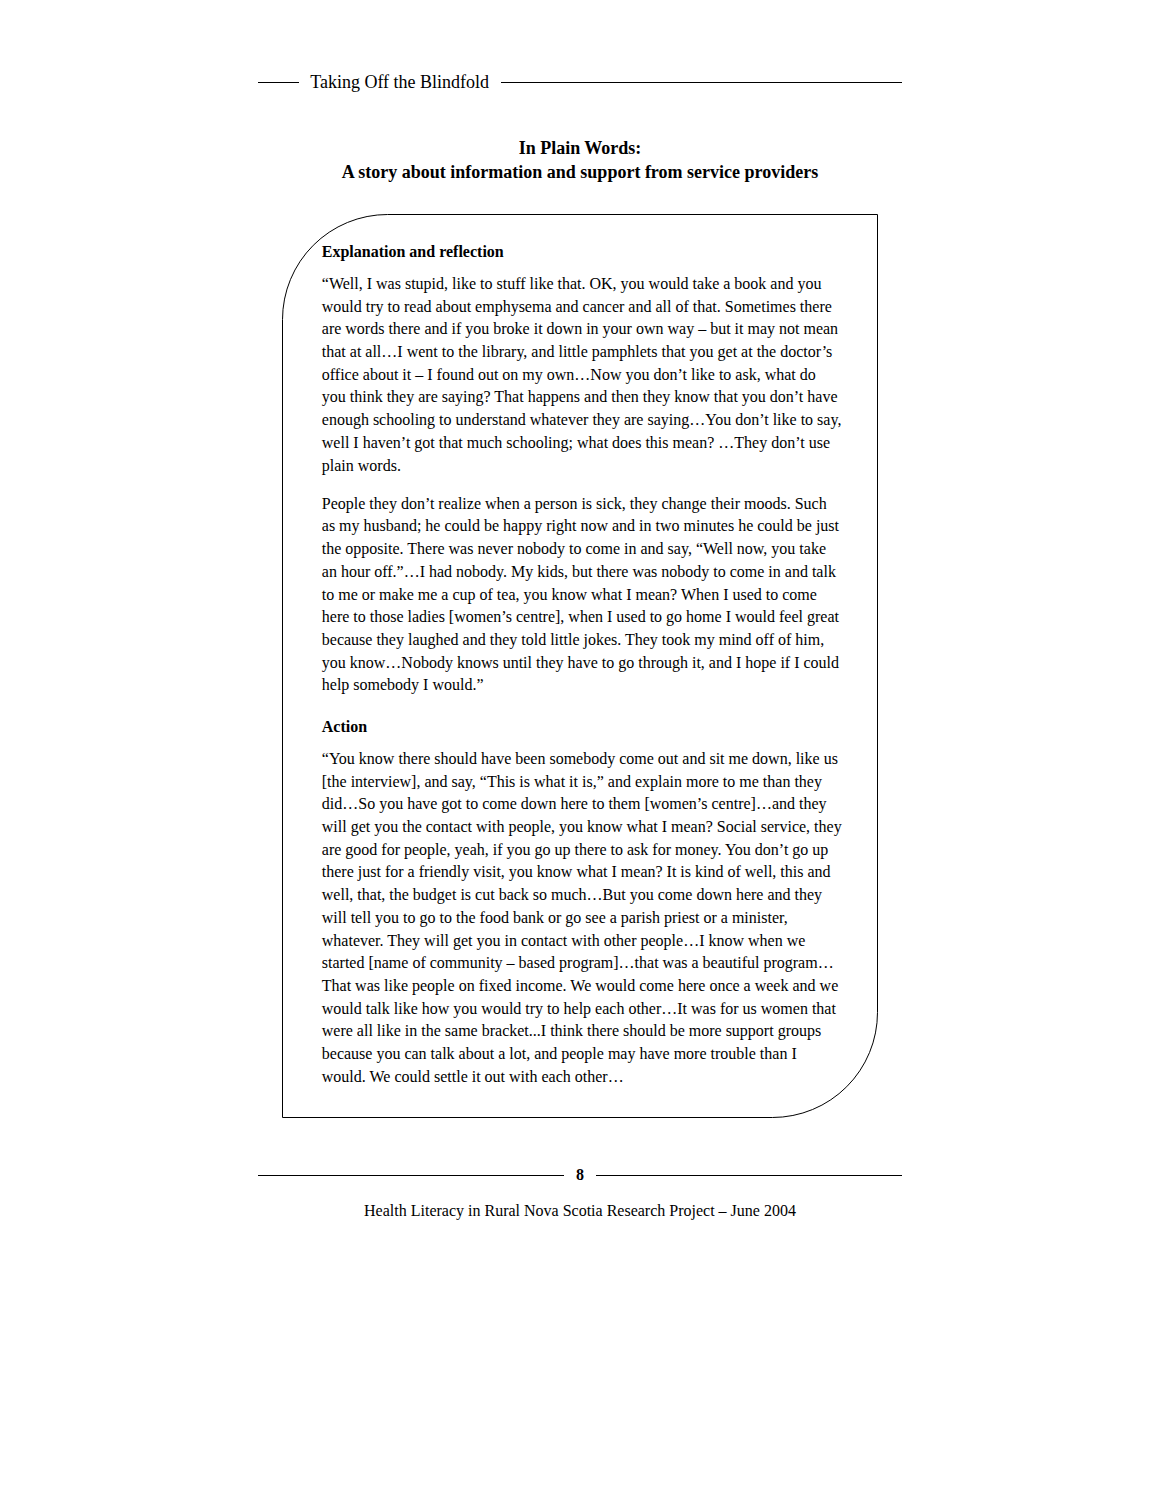Taking Off the Blindfold
In Plain Words:
A story about information and support from service providers
Explanation and reflection
“Well, I was stupid, like to stuff like that. OK, you would take a book and you would try to read about emphysema and cancer and all of that. Sometimes there are words there and if you broke it down in your own way – but it may not mean that at all…I went to the library, and little pamphlets that you get at the doctor’s office about it – I found out on my own…Now you don’t like to ask, what do you think they are saying? That happens and then they know that you don’t have enough schooling to understand whatever they are saying…You don’t like to say, well I haven’t got that much schooling; what does this mean? …They don’t use plain words.
People they don’t realize when a person is sick, they change their moods. Such as my husband; he could be happy right now and in two minutes he could be just the opposite. There was never nobody to come in and say, “Well now, you take an hour off.”…I had nobody. My kids, but there was nobody to come in and talk to me or make me a cup of tea, you know what I mean? When I used to come here to those ladies [women’s centre], when I used to go home I would feel great because they laughed and they told little jokes. They took my mind off of him, you know…Nobody knows until they have to go through it, and I hope if I could help somebody I would.”
Action
“You know there should have been somebody come out and sit me down, like us [the interview], and say, “This is what it is,” and explain more to me than they did…So you have got to come down here to them [women’s centre]…and they will get you the contact with people, you know what I mean? Social service, they are good for people, yeah, if you go up there to ask for money. You don’t go up there just for a friendly visit, you know what I mean? It is kind of well, this and well, that, the budget is cut back so much…But you come down here and they will tell you to go to the food bank or go see a parish priest or a minister, whatever. They will get you in contact with other people…I know when we started [name of community – based program]…that was a beautiful program…That was like people on fixed income. We would come here once a week and we would talk like how you would try to help each other…It was for us women that were all like in the same bracket...I think there should be more support groups because you can talk about a lot, and people may have more trouble than I would. We could settle it out with each other…
8
Health Literacy in Rural Nova Scotia Research Project – June 2004